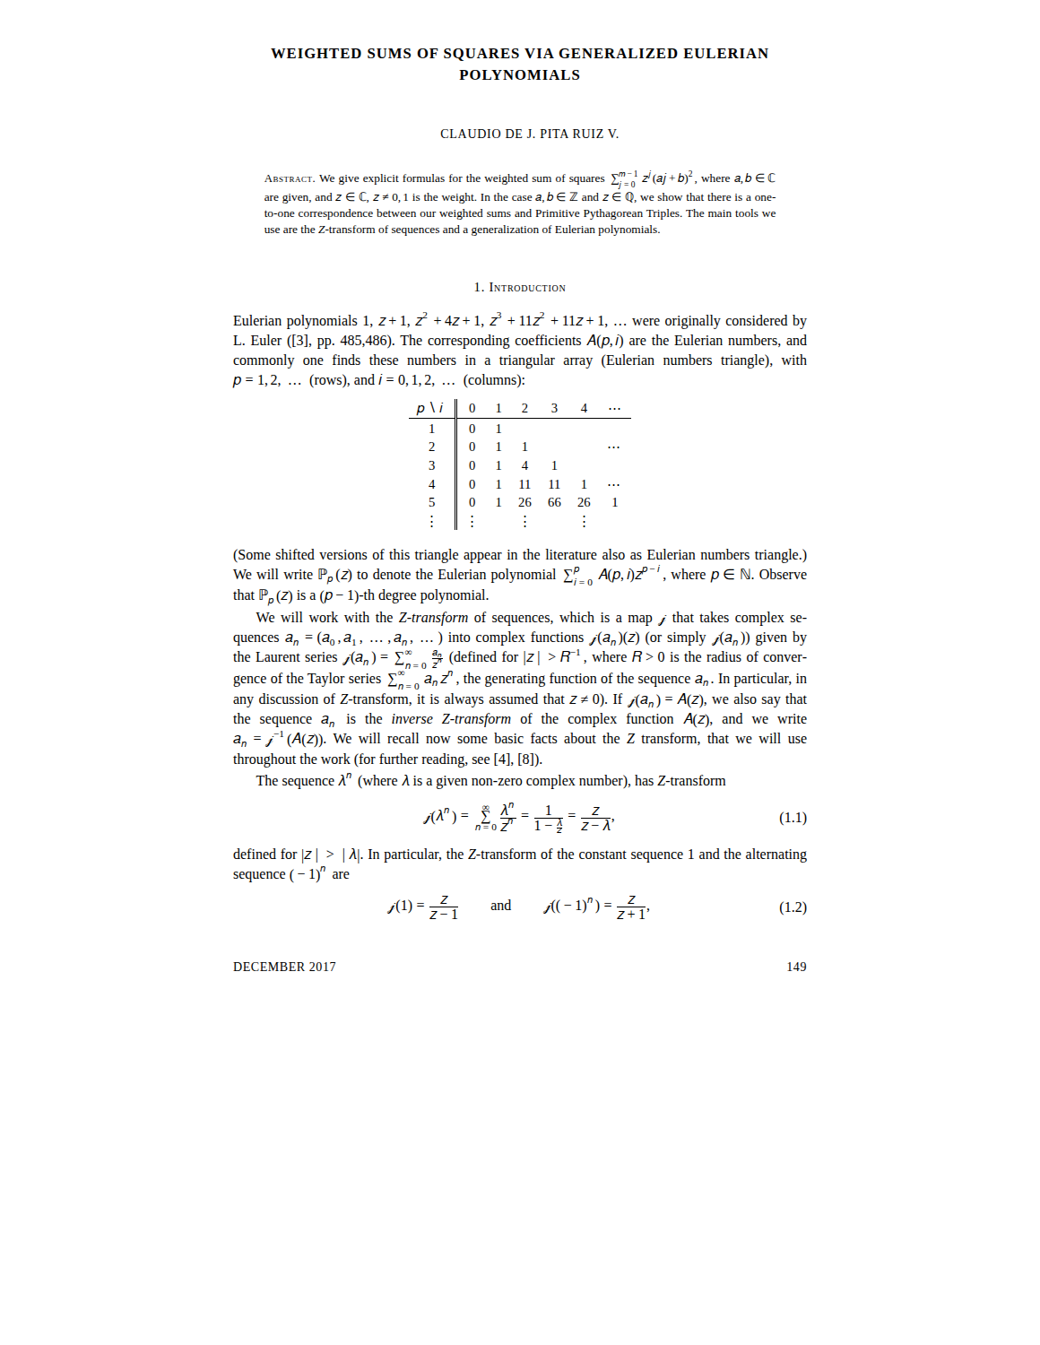Weighted Sums of Squares via Generalized Eulerian
Polynomials
Claudio de J. Pita Ruiz V.
Abstract. We give explicit formulas for the weighted sum of squares ∑j=0m−1zj(aj+b)2, where a,b∈ℂ are given, and z∈ℂ, z≠0,1 is the weight. In the case a,b∈ℤ and z∈ℚ, we show that there is a one-to-one correspondence between our weighted sums and Primitive Pythagorean Triples. The main tools we use are the Z-transform of sequences and a generalization of Eulerian polynomials.
1. Introduction
Eulerian polynomials 1, z+1, z2+4z+1, z3+11z2+11z+1, … were originally considered by L. Euler ([3], pp. 485,486). The corresponding coefficients A(p,i) are the Eulerian numbers, and commonly one finds these numbers in a triangular array (Eulerian numbers triangle), with p=1,2,… (rows), and i=0,1,2,… (columns):
| p ∖ i | 0 | 1 | 2 | 3 | 4 | ⋯ |
| --- | --- | --- | --- | --- | --- | --- |
| 1 | 0 | 1 | 0 | 0 | 0 | 0 |
| 2 | 0 | 1 | 1 | 0 | 0 | ⋯ |
| 3 | 0 | 1 | 4 | 1 | 0 | 0 |
| 4 | 0 | 1 | 11 | 11 | 1 | ⋯ |
| 5 | 0 | 1 | 26 | 66 | 26 | 1 |
| ⋮ | ⋮ | 0 | ⋮ | 0 | ⋮ | 0 |
(Some shifted versions of this triangle appear in the literature also as Eulerian numbers triangle.) We will write ℙp(z) to denote the Eulerian polynomial ∑i=0pA(p,i)zp−i, where p∈ℕ. Observe that ℙp(z) is a (p−1)-th degree polynomial.
We will work with the Z-transform of sequences, which is a map 𝒿 that takes complex sequences an=(a0,a1,…,an,…) into complex functions 𝒿(an)(z) (or simply 𝒿(an)) given by the Laurent series 𝒿(an)=∑n=0∞anzn (defined for |z|>R−1, where R>0 is the radius of convergence of the Taylor series ∑n=0∞anzn, the generating function of the sequence an. In particular, in any discussion of Z-transform, it is always assumed that z≠0). If 𝒿(an)=A(z), we also say that the sequence an is the inverse Z-transform of the complex function A(z), and we write an=𝒿−1(A(z)). We will recall now some basic facts about the Z transform, that we will use throughout the work (for further reading, see [4], [8]).
The sequence λn (where λ is a given non-zero complex number), has Z-transform
𝒿(λn) = ∑n=0∞ λnzn = 11−λz = zz−λ , (1.1)
defined for |z|>|λ|. In particular, the Z-transform of the constant sequence 1 and the alternating sequence (−1)n are
𝒿(1) = zz−1 and 𝒿((−1)n) = zz+1 , (1.2)
December 2017 149